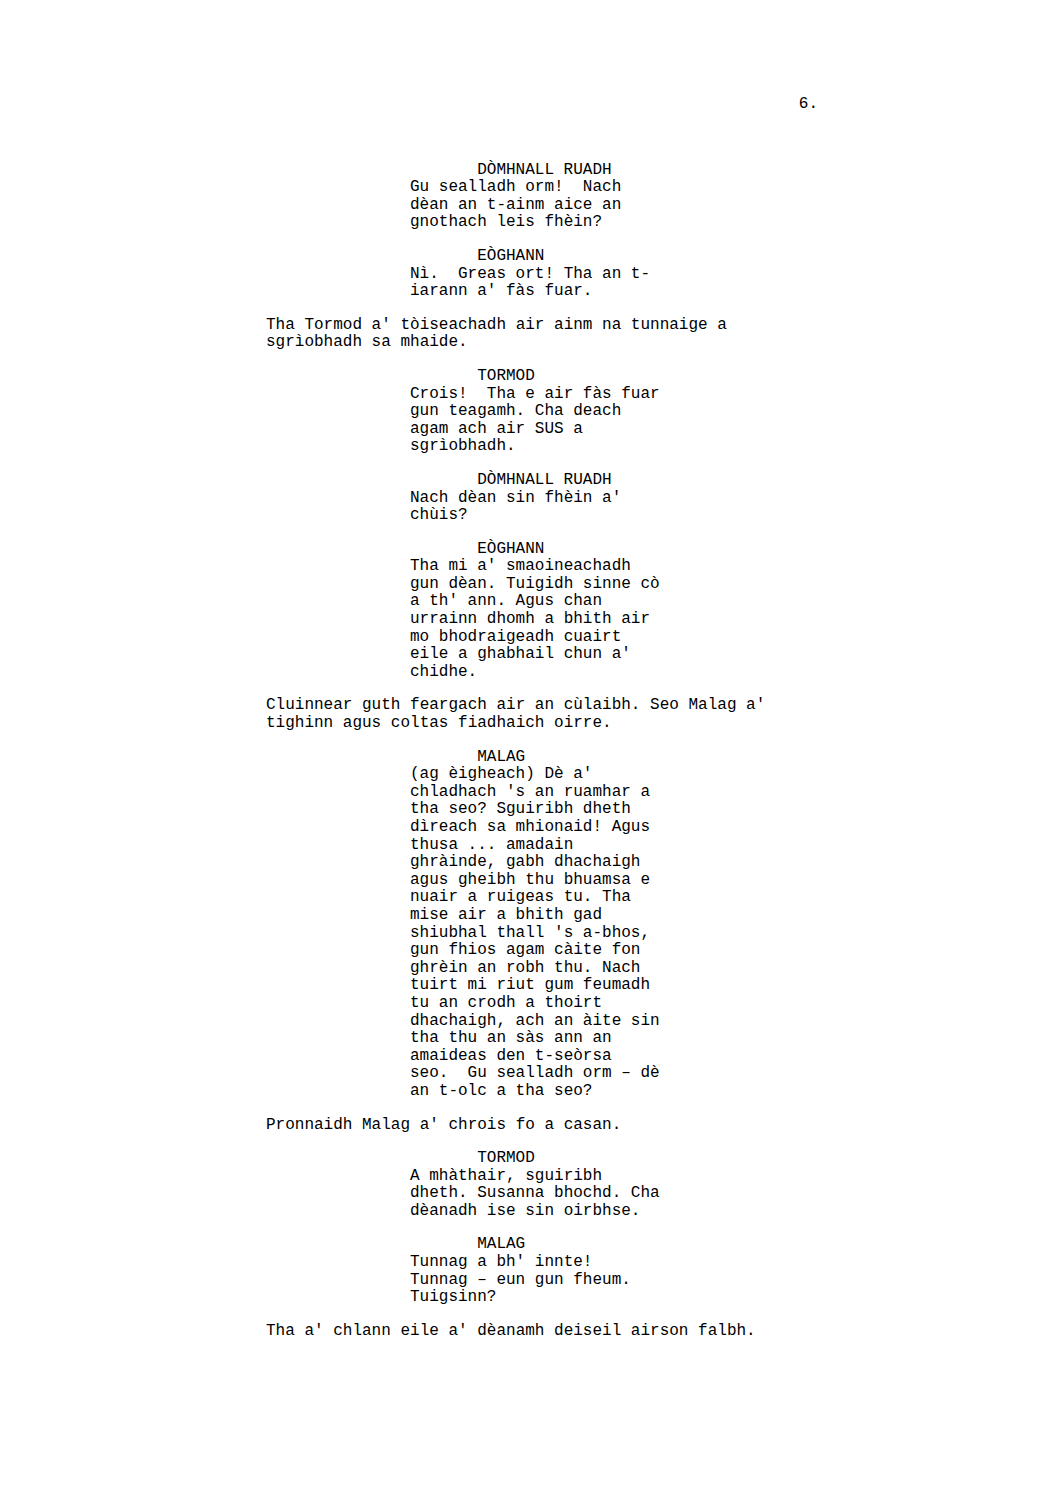6.
DÒMHNALL RUADH
Gu sealladh orm! Nach dèan an t-ainm aice an gnothach leis fhèin?
EÒGHANN
Nì. Greas ort! Tha an t-iarann a' fàs fuar.
Tha Tormod a' tòiseachadh air ainm na tunnaige a sgrìobhadh sa mhaide.
TORMOD
Crois! Tha e air fàs fuar gun teagamh. Cha deach agam ach air SUS a sgrìobhadh.
DÒMHNALL RUADH
Nach dèan sin fhèin a' chùis?
EÒGHANN
Tha mi a' smaoineachadh gun dèan. Tuigidh sinne cò a th' ann. Agus chan urrainn dhomh a bhith air mo bhodraigeadh cuairt eile a ghabhail chun a' chidhe.
Cluinnear guth feargach air an cùlaibh. Seo Malag a' tighinn agus coltas fiadhaich oirre.
MALAG
(ag èigheach) Dè a' chladhach 's an ruamhar a tha seo? Sguiribh dheth dìreach sa mhionaid! Agus thusa ... amadain ghràinde, gabh dhachaigh agus gheibh thu bhuamsa e nuair a ruigeas tu. Tha mise air a bhith gad shiubhal thall 's a-bhos, gun fhios agam càite fon ghrèin an robh thu. Nach tuirt mi riut gum feumadh tu an crodh a thoirt dhachaigh, ach an àite sin tha thu an sàs ann an amaideas den t-seòrsa seo. Gu sealladh orm – dè an t-olc a tha seo?
Pronnaidh Malag a' chrois fo a casan.
TORMOD
A mhàthair, sguiribh dheth. Susanna bhochd. Cha dèanadh ise sin oirbhse.
MALAG
Tunnag a bh' innte! Tunnag – eun gun fheum. Tuigsinn?
Tha a' chlann eile a' dèanamh deiseil airson falbh.